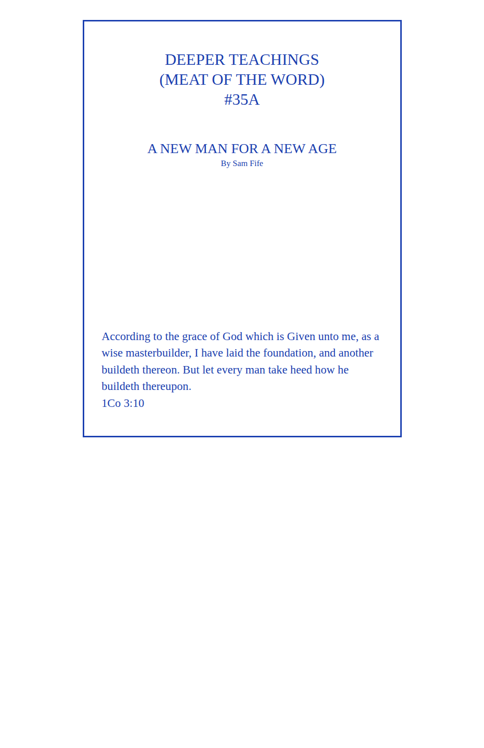DEEPER TEACHINGS
(MEAT OF THE WORD) #35A
A NEW MAN FOR A NEW AGE
By Sam Fife
According to the grace of God which is Given unto me, as a wise masterbuilder, I have laid the foundation, and another buildeth thereon. But let every man take heed how he buildeth thereupon.
1Co 3:10